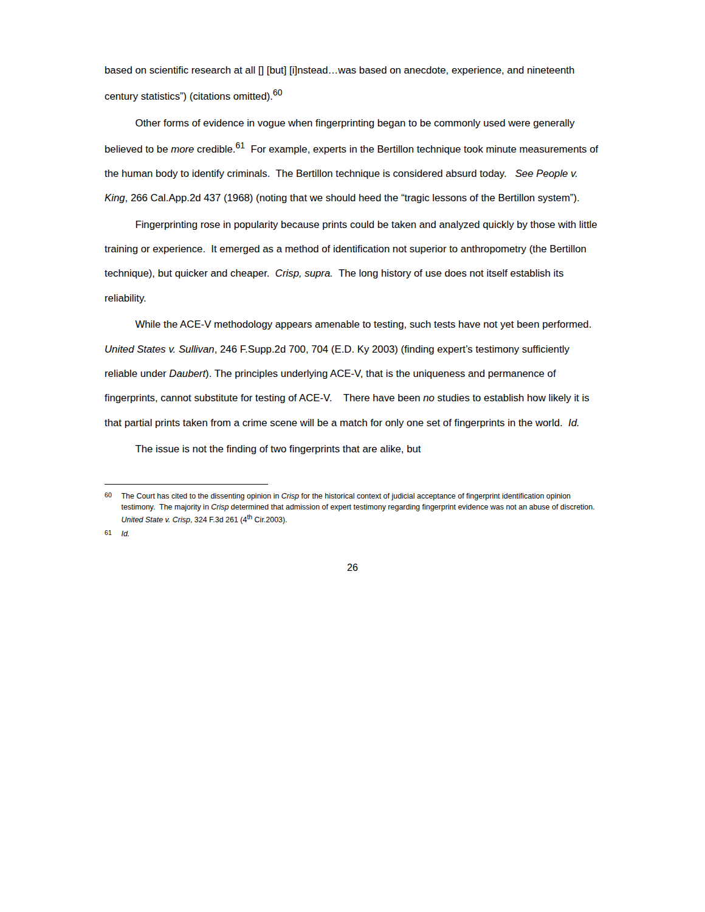based on scientific research at all [] [but] [i]nstead…was based on anecdote, experience, and nineteenth century statistics”) (citations omitted).60
Other forms of evidence in vogue when fingerprinting began to be commonly used were generally believed to be more credible.61 For example, experts in the Bertillon technique took minute measurements of the human body to identify criminals. The Bertillon technique is considered absurd today. See People v. King, 266 Cal.App.2d 437 (1968) (noting that we should heed the “tragic lessons of the Bertillon system”).
Fingerprinting rose in popularity because prints could be taken and analyzed quickly by those with little training or experience. It emerged as a method of identification not superior to anthropometry (the Bertillon technique), but quicker and cheaper. Crisp, supra. The long history of use does not itself establish its reliability.
While the ACE-V methodology appears amenable to testing, such tests have not yet been performed. United States v. Sullivan, 246 F.Supp.2d 700, 704 (E.D. Ky 2003) (finding expert’s testimony sufficiently reliable under Daubert). The principles underlying ACE-V, that is the uniqueness and permanence of fingerprints, cannot substitute for testing of ACE-V. There have been no studies to establish how likely it is that partial prints taken from a crime scene will be a match for only one set of fingerprints in the world. Id.
The issue is not the finding of two fingerprints that are alike, but
60 The Court has cited to the dissenting opinion in Crisp for the historical context of judicial acceptance of fingerprint identification opinion testimony. The majority in Crisp determined that admission of expert testimony regarding fingerprint evidence was not an abuse of discretion. United State v. Crisp, 324 F.3d 261 (4th Cir.2003).
61 Id.
26